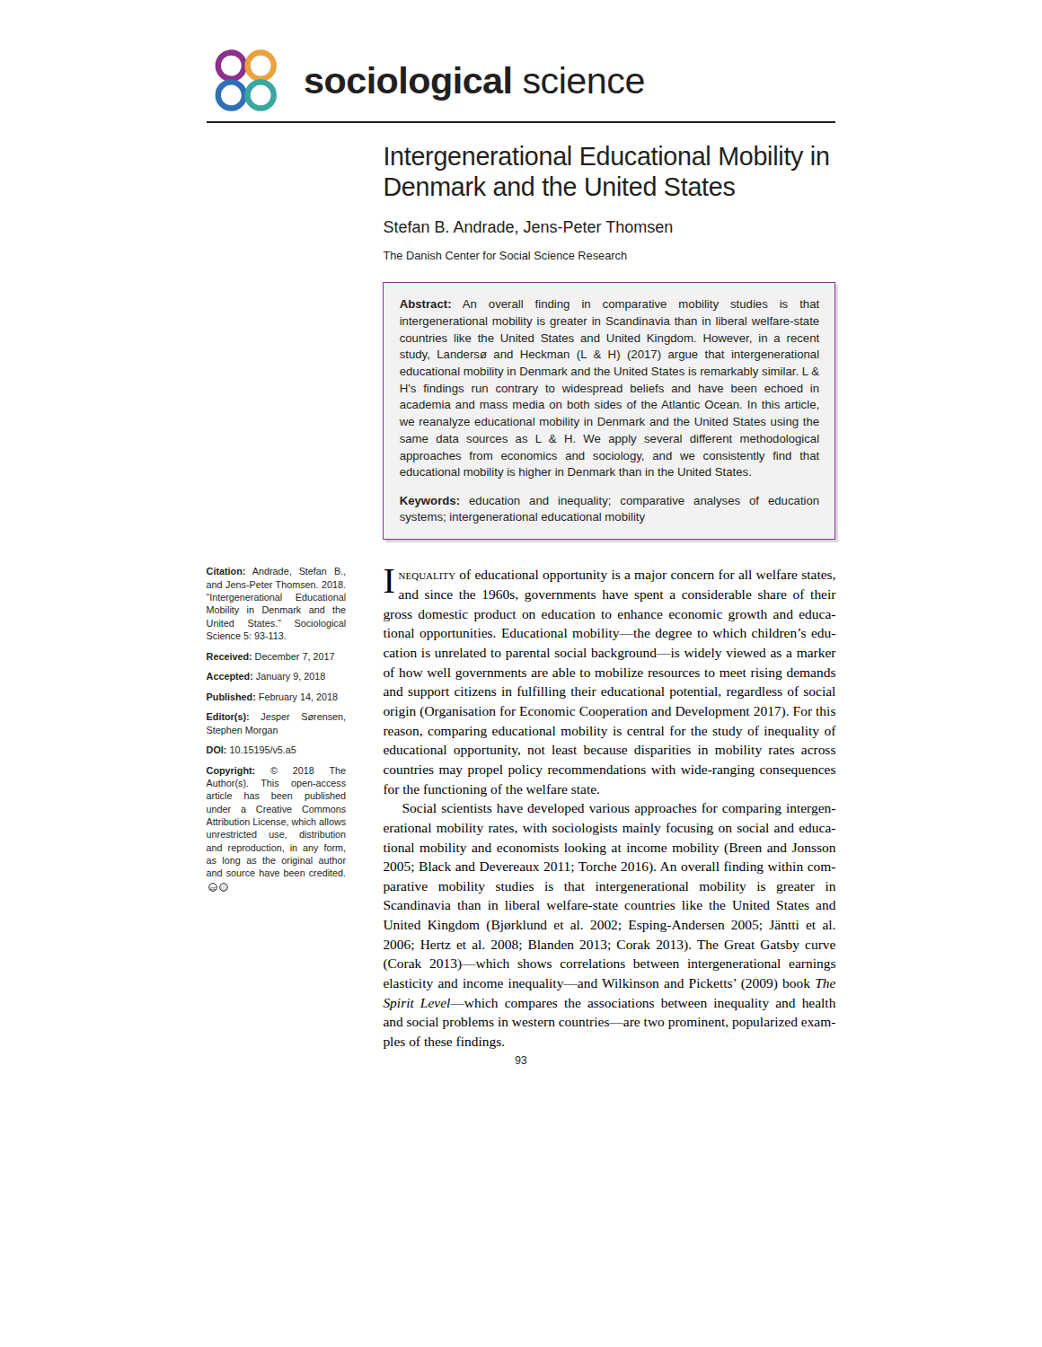sociological science
Intergenerational Educational Mobility in Denmark and the United States
Stefan B. Andrade, Jens-Peter Thomsen
The Danish Center for Social Science Research
Abstract: An overall finding in comparative mobility studies is that intergenerational mobility is greater in Scandinavia than in liberal welfare-state countries like the United States and United Kingdom. However, in a recent study, Landersø and Heckman (L & H) (2017) argue that intergenerational educational mobility in Denmark and the United States is remarkably similar. L & H's findings run contrary to widespread beliefs and have been echoed in academia and mass media on both sides of the Atlantic Ocean. In this article, we reanalyze educational mobility in Denmark and the United States using the same data sources as L & H. We apply several different methodological approaches from economics and sociology, and we consistently find that educational mobility is higher in Denmark than in the United States.
Keywords: education and inequality; comparative analyses of education systems; intergenerational educational mobility
Citation: Andrade, Stefan B., and Jens-Peter Thomsen. 2018. “Intergenerational Educational Mobility in Denmark and the United States.” Sociological Science 5: 93-113.
Received: December 7, 2017
Accepted: January 9, 2018
Published: February 14, 2018
Editor(s): Jesper Sørensen, Stephen Morgan
DOI: 10.15195/v5.a5
Copyright: © 2018 The Author(s). This open-access article has been published under a Creative Commons Attribution License, which allows unrestricted use, distribution and reproduction, in any form, as long as the original author and source have been credited. cc ⓘ
Inequality of educational opportunity is a major concern for all welfare states, and since the 1960s, governments have spent a considerable share of their gross domestic product on education to enhance economic growth and educational opportunities. Educational mobility—the degree to which children’s education is unrelated to parental social background—is widely viewed as a marker of how well governments are able to mobilize resources to meet rising demands and support citizens in fulfilling their educational potential, regardless of social origin (Organisation for Economic Cooperation and Development 2017). For this reason, comparing educational mobility is central for the study of inequality of educational opportunity, not least because disparities in mobility rates across countries may propel policy recommendations with wide-ranging consequences for the functioning of the welfare state.
Social scientists have developed various approaches for comparing intergenerational mobility rates, with sociologists mainly focusing on social and educational mobility and economists looking at income mobility (Breen and Jonsson 2005; Black and Devereaux 2011; Torche 2016). An overall finding within comparative mobility studies is that intergenerational mobility is greater in Scandinavia than in liberal welfare-state countries like the United States and United Kingdom (Bjørklund et al. 2002; Esping-Andersen 2005; Jäntti et al. 2006; Hertz et al. 2008; Blanden 2013; Corak 2013). The Great Gatsby curve (Corak 2013)—which shows correlations between intergenerational earnings elasticity and income inequality—and Wilkinson and Picketts’ (2009) book The Spirit Level—which compares the associations between inequality and health and social problems in western countries—are two prominent, popularized examples of these findings.
93